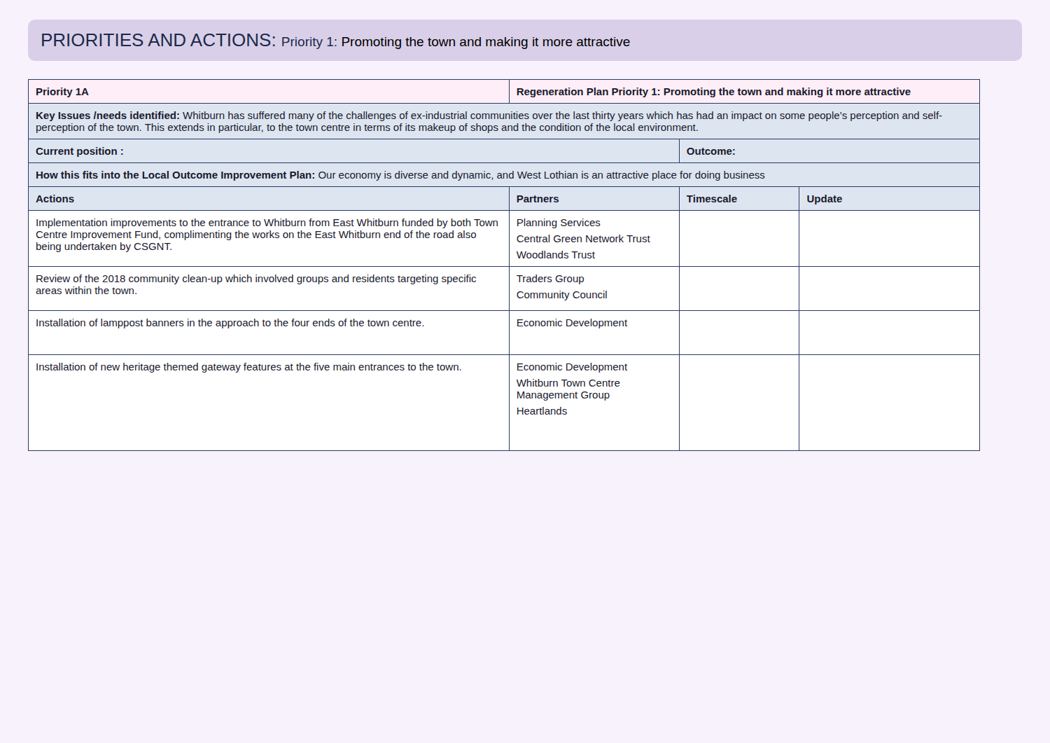PRIORITIES AND ACTIONS: Priority 1: Promoting the town and making it more attractive
| Priority 1A | Regeneration Plan Priority 1: Promoting the town and making it more attractive |
| Key Issues /needs identified: Whitburn has suffered many of the challenges of ex-industrial communities over the last thirty years which has had an impact on some people’s perception and self-perception of the town. This extends in particular, to the town centre in terms of its makeup of shops and the condition of the local environment. |
| Current position : | Outcome: |
| How this fits into the Local Outcome Improvement Plan: Our economy is diverse and dynamic, and West Lothian is an attractive place for doing business |
| Actions | Partners | Timescale | Update |
| Implementation improvements to the entrance to Whitburn from East Whitburn funded by both Town Centre Improvement Fund, complimenting the works on the East Whitburn end of the road also being undertaken by CSGNT. | Planning Services Central Green Network Trust Woodlands Trust | | |
| Review of the 2018 community clean-up which involved groups and residents targeting specific areas within the town. | Traders Group Community Council | | |
| Installation of lamppost banners in the approach to the four ends of the town centre. | Economic Development | | |
| Installation of new heritage themed gateway features at the five main entrances to the town. | Economic Development Whitburn Town Centre Management Group Heartlands | | |